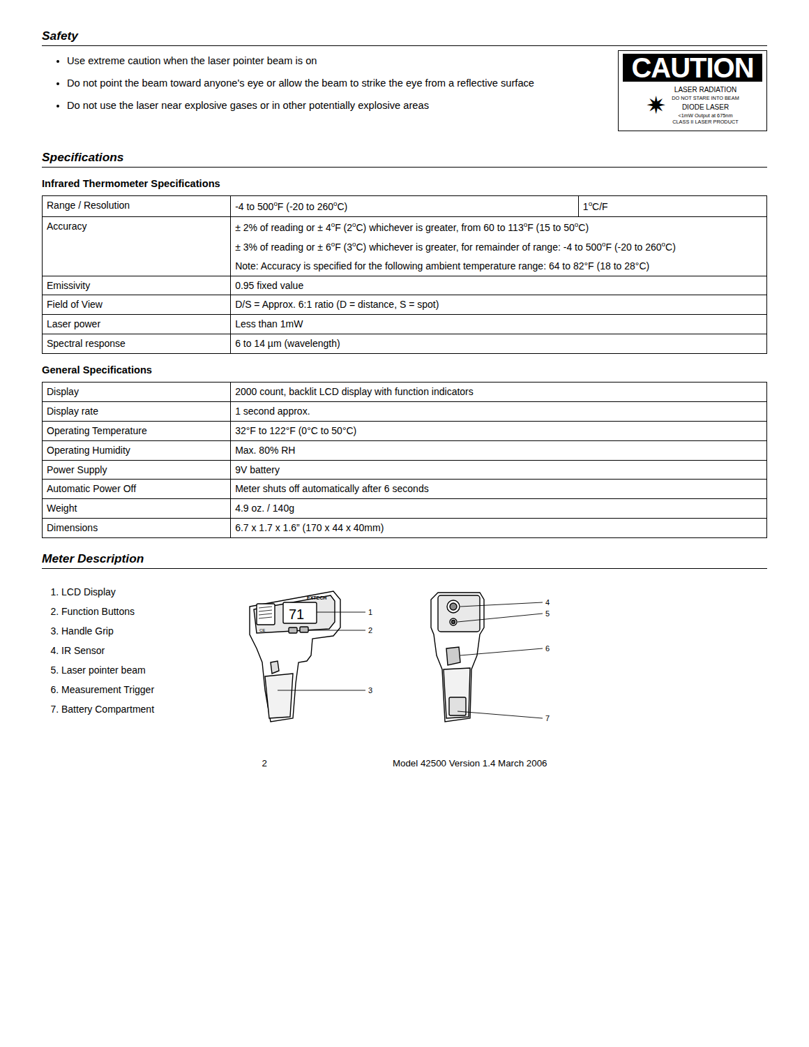Safety
CAUTION
✷
LASER RADIATION
DO NOT STARE INTO BEAM
DIODE LASER
<1mW Output at 675nm
CLASS II LASER PRODUCT
Use extreme caution when the laser pointer beam is on
Do not point the beam toward anyone's eye or allow the beam to strike the eye from a reflective surface
Do not use the laser near explosive gases or in other potentially explosive areas
Specifications
Infrared Thermometer Specifications
| Range / Resolution | -4 to 500 o F (-20 to 260 o C) | 1 o C/F |
| Accuracy | ± 2% of reading or ± 4 o F (2 o C) whichever is greater, from 60 to 113 o F (15 to 50 o C) ± 3% of reading or ± 6 o F (3 o C) whichever is greater, for remainder of range: -4 to 500 o F (-20 to 260 o C) Note: Accuracy is specified for the following ambient temperature range: 64 to 82°F (18 to 28°C) |
| Emissivity | 0.95 fixed value |
| Field of View | D/S = Approx. 6:1 ratio (D = distance, S = spot) |
| Laser power | Less than 1mW |
| Spectral response | 6 to 14 µm (wavelength) |
General Specifications
| Display | 2000 count, backlit LCD display with function indicators |
| Display rate | 1 second approx. |
| Operating Temperature | 32°F to 122°F (0°C to 50°C) |
| Operating Humidity | Max. 80% RH |
| Power Supply | 9V battery |
| Automatic Power Off | Meter shuts off automatically after 6 seconds |
| Weight | 4.9 oz. / 140g |
| Dimensions | 6.7 x 1.7 x 1.6” (170 x 44 x 40mm) |
Meter Description
LCD Display
Function Buttons
Handle Grip
IR Sensor
Laser pointer beam
Measurement Trigger
Battery Compartment
71 EXTECH CE 1 2 3
4 5 6 7
2 Model 42500 Version 1.4 March 2006